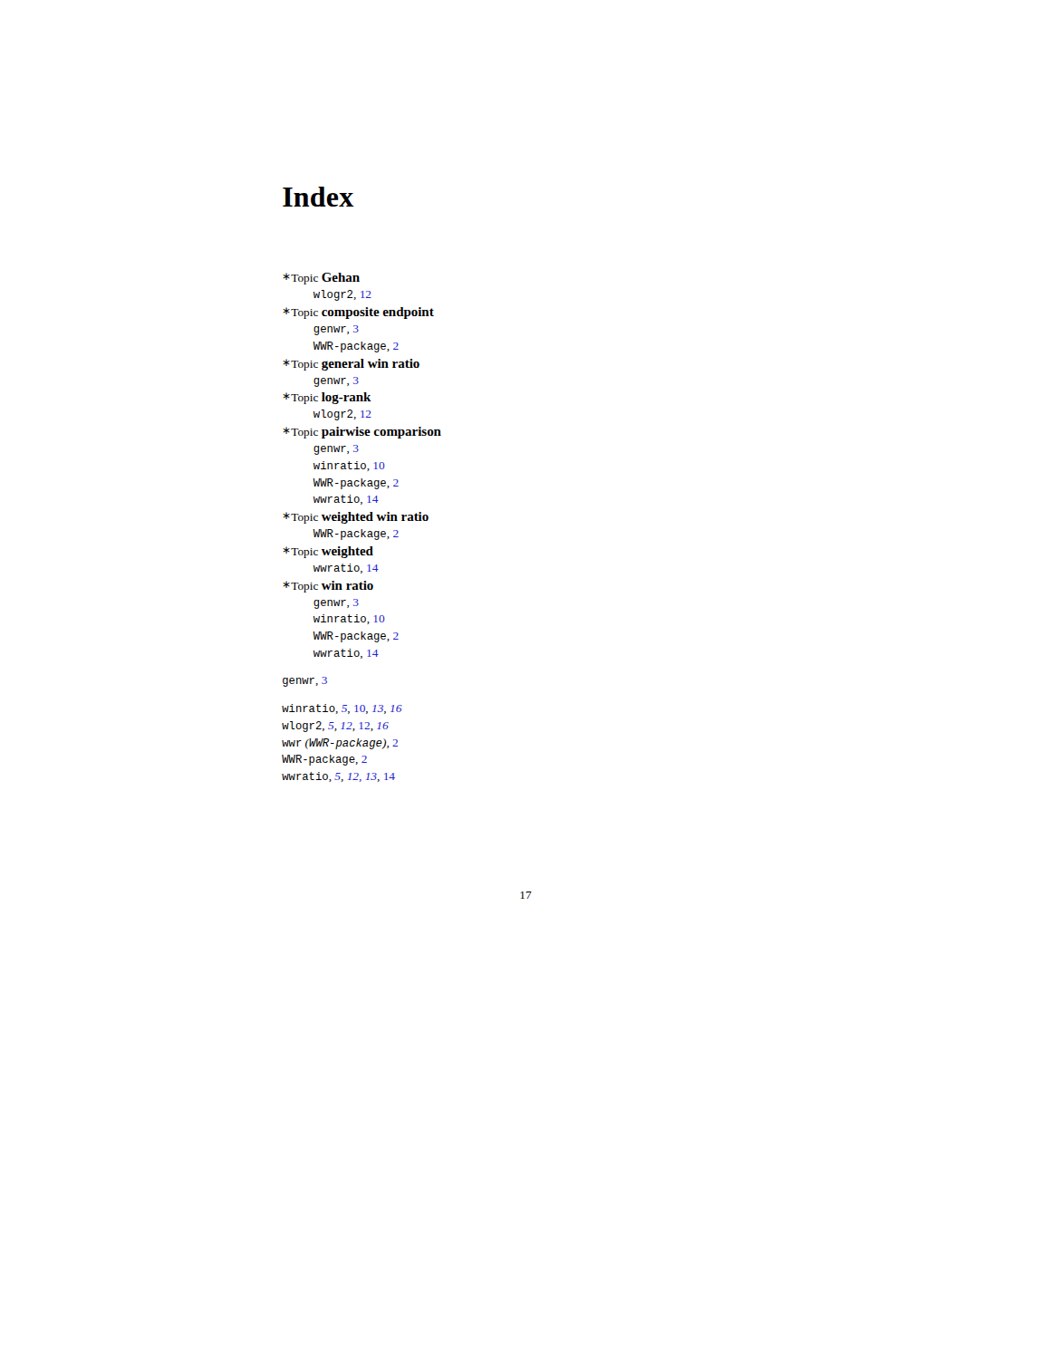Index
∗Topic Gehan
wlogr2, 12
∗Topic composite endpoint
genwr, 3
WWR-package, 2
∗Topic general win ratio
genwr, 3
∗Topic log-rank
wlogr2, 12
∗Topic pairwise comparison
genwr, 3
winratio, 10
WWR-package, 2
wwratio, 14
∗Topic weighted win ratio
WWR-package, 2
∗Topic weighted
wwratio, 14
∗Topic win ratio
genwr, 3
winratio, 10
WWR-package, 2
wwratio, 14
genwr, 3
winratio, 5, 10, 13, 16
wlogr2, 5, 12, 12, 16
wwr (WWR-package), 2
WWR-package, 2
wwratio, 5, 12, 13, 14
17